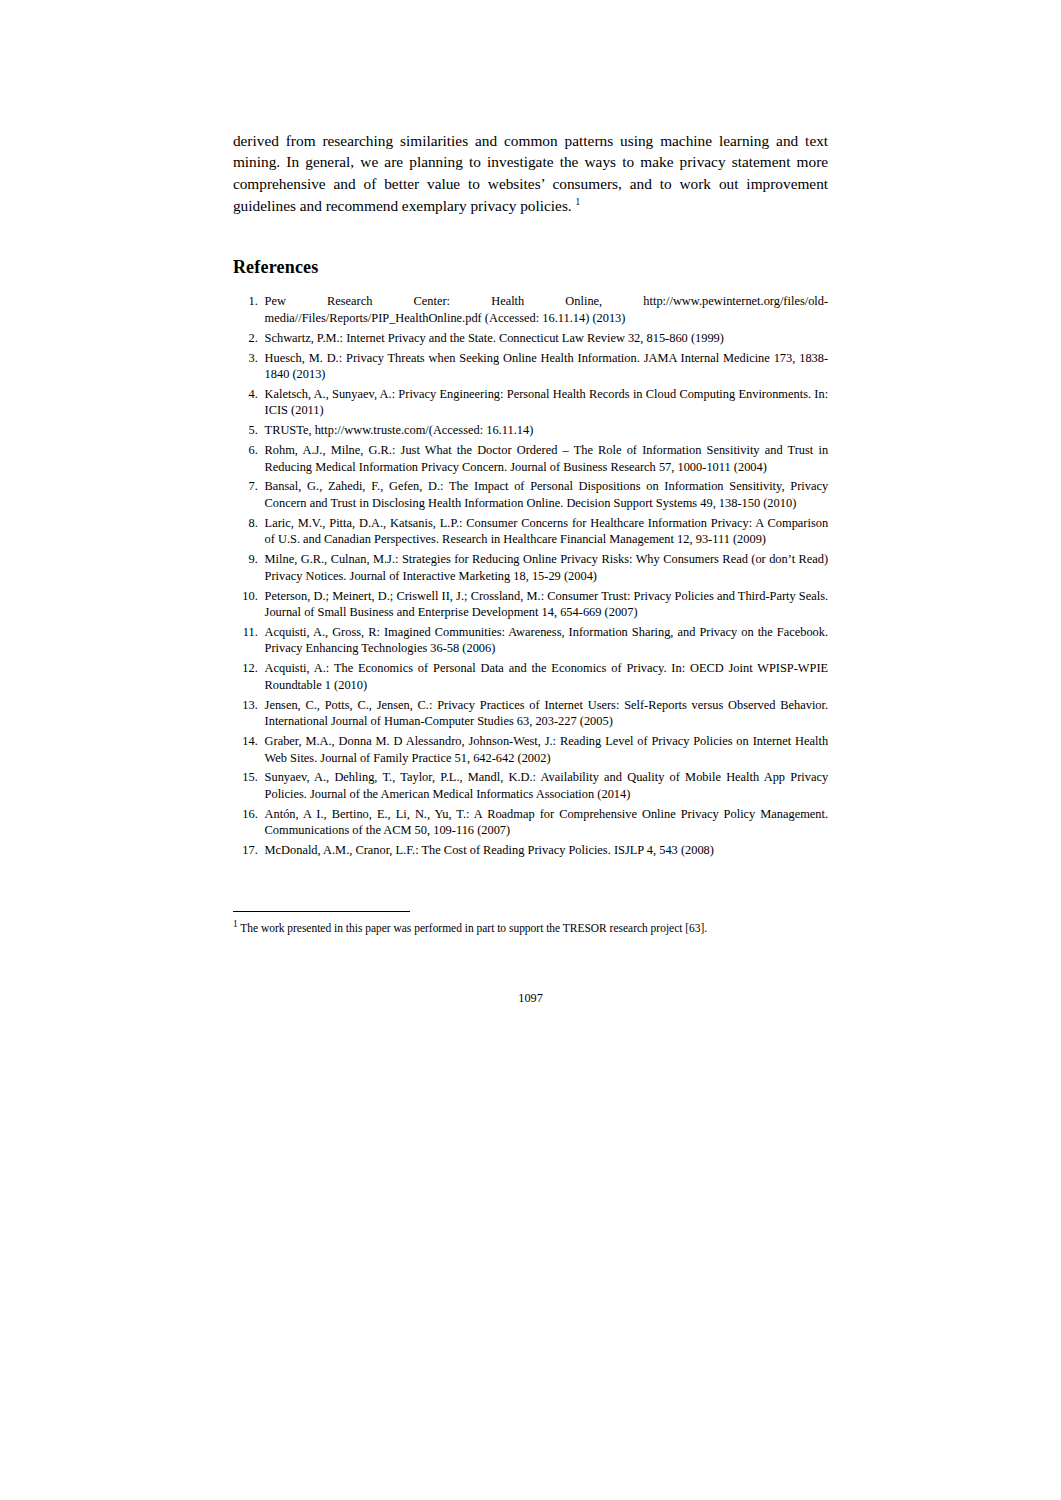derived from researching similarities and common patterns using machine learning and text mining. In general, we are planning to investigate the ways to make privacy statement more comprehensive and of better value to websites’ consumers, and to work out improvement guidelines and recommend exemplary privacy policies. 1
References
Pew Research Center: Health Online, http://www.pewinternet.org/files/old-media//Files/Reports/PIP_HealthOnline.pdf (Accessed: 16.11.14) (2013)
Schwartz, P.M.: Internet Privacy and the State. Connecticut Law Review 32, 815-860 (1999)
Huesch, M. D.: Privacy Threats when Seeking Online Health Information. JAMA Internal Medicine 173, 1838-1840 (2013)
Kaletsch, A., Sunyaev, A.: Privacy Engineering: Personal Health Records in Cloud Computing Environments. In: ICIS (2011)
TRUSTe, http://www.truste.com/(Accessed: 16.11.14)
Rohm, A.J., Milne, G.R.: Just What the Doctor Ordered – The Role of Information Sensitivity and Trust in Reducing Medical Information Privacy Concern. Journal of Business Research 57, 1000-1011 (2004)
Bansal, G., Zahedi, F., Gefen, D.: The Impact of Personal Dispositions on Information Sensitivity, Privacy Concern and Trust in Disclosing Health Information Online. Decision Support Systems 49, 138-150 (2010)
Laric, M.V., Pitta, D.A., Katsanis, L.P.: Consumer Concerns for Healthcare Information Privacy: A Comparison of U.S. and Canadian Perspectives. Research in Healthcare Financial Management 12, 93-111 (2009)
Milne, G.R., Culnan, M.J.: Strategies for Reducing Online Privacy Risks: Why Consumers Read (or don’t Read) Privacy Notices. Journal of Interactive Marketing 18, 15-29 (2004)
Peterson, D.; Meinert, D.; Criswell II, J.; Crossland, M.: Consumer Trust: Privacy Policies and Third-Party Seals. Journal of Small Business and Enterprise Development 14, 654-669 (2007)
Acquisti, A., Gross, R: Imagined Communities: Awareness, Information Sharing, and Privacy on the Facebook. Privacy Enhancing Technologies 36-58 (2006)
Acquisti, A.: The Economics of Personal Data and the Economics of Privacy. In: OECD Joint WPISP-WPIE Roundtable 1 (2010)
Jensen, C., Potts, C., Jensen, C.: Privacy Practices of Internet Users: Self-Reports versus Observed Behavior. International Journal of Human-Computer Studies 63, 203-227 (2005)
Graber, M.A., Donna M. D Alessandro, Johnson-West, J.: Reading Level of Privacy Policies on Internet Health Web Sites. Journal of Family Practice 51, 642-642 (2002)
Sunyaev, A., Dehling, T., Taylor, P.L., Mandl, K.D.: Availability and Quality of Mobile Health App Privacy Policies. Journal of the American Medical Informatics Association (2014)
Antón, A I., Bertino, E., Li, N., Yu, T.: A Roadmap for Comprehensive Online Privacy Policy Management. Communications of the ACM 50, 109-116 (2007)
McDonald, A.M., Cranor, L.F.: The Cost of Reading Privacy Policies. ISJLP 4, 543 (2008)
1 The work presented in this paper was performed in part to support the TRESOR research project [63].
1097